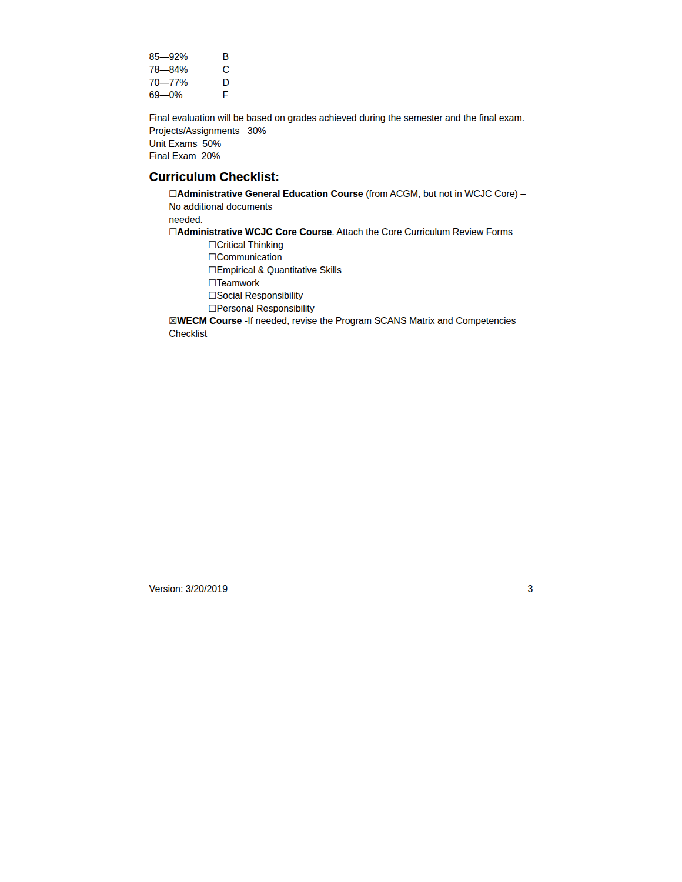| 85—92% | B |
| 78—84% | C |
| 70—77% | D |
| 69—0% | F |
Final evaluation will be based on grades achieved during the semester and the final exam.
Projects/Assignments 30%
Unit Exams 50%
Final Exam 20%
Curriculum Checklist:
☐Administrative General Education Course (from ACGM, but not in WCJC Core) – No additional documents
needed.
☐Administrative WCJC Core Course. Attach the Core Curriculum Review Forms
☐Critical Thinking
☐Communication
☐Empirical & Quantitative Skills
☐Teamwork
☐Social Responsibility
☐Personal Responsibility
☒WECM Course -If needed, revise the Program SCANS Matrix and Competencies Checklist
Version: 3/20/2019 3